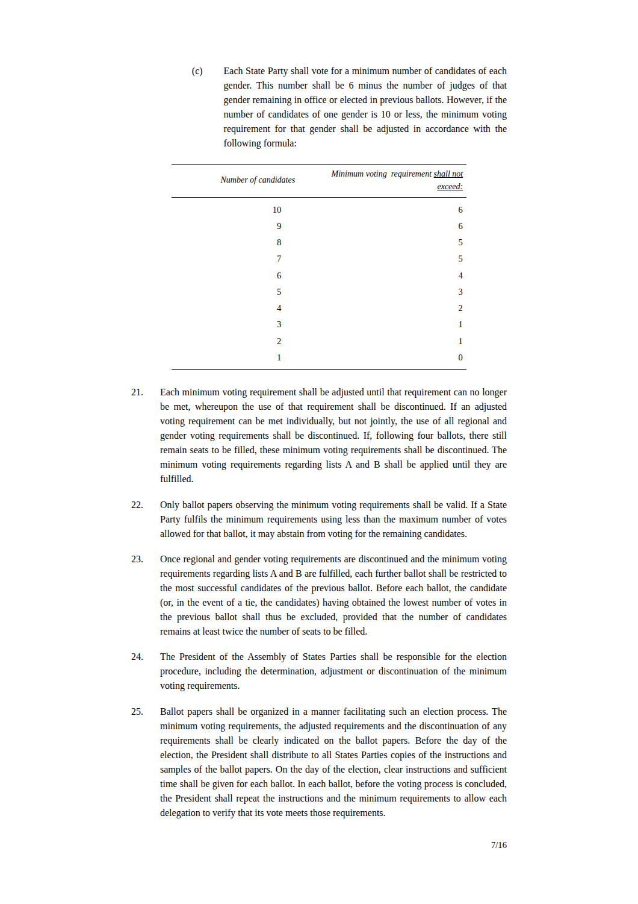(c)
Each State Party shall vote for a minimum number of candidates of each gender. This number shall be 6 minus the number of judges of that gender remaining in office or elected in previous ballots. However, if the number of candidates of one gender is 10 or less, the minimum voting requirement for that gender shall be adjusted in accordance with the following formula:
| Number of candidates | Minimum voting requirement shall not exceed: |
| --- | --- |
| 10 | 6 |
| 9 | 6 |
| 8 | 5 |
| 7 | 5 |
| 6 | 4 |
| 5 | 3 |
| 4 | 2 |
| 3 | 1 |
| 2 | 1 |
| 1 | 0 |
21. Each minimum voting requirement shall be adjusted until that requirement can no longer be met, whereupon the use of that requirement shall be discontinued. If an adjusted voting requirement can be met individually, but not jointly, the use of all regional and gender voting requirements shall be discontinued. If, following four ballots, there still remain seats to be filled, these minimum voting requirements shall be discontinued. The minimum voting requirements regarding lists A and B shall be applied until they are fulfilled.
22. Only ballot papers observing the minimum voting requirements shall be valid. If a State Party fulfils the minimum requirements using less than the maximum number of votes allowed for that ballot, it may abstain from voting for the remaining candidates.
23. Once regional and gender voting requirements are discontinued and the minimum voting requirements regarding lists A and B are fulfilled, each further ballot shall be restricted to the most successful candidates of the previous ballot. Before each ballot, the candidate (or, in the event of a tie, the candidates) having obtained the lowest number of votes in the previous ballot shall thus be excluded, provided that the number of candidates remains at least twice the number of seats to be filled.
24. The President of the Assembly of States Parties shall be responsible for the election procedure, including the determination, adjustment or discontinuation of the minimum voting requirements.
25. Ballot papers shall be organized in a manner facilitating such an election process. The minimum voting requirements, the adjusted requirements and the discontinuation of any requirements shall be clearly indicated on the ballot papers. Before the day of the election, the President shall distribute to all States Parties copies of the instructions and samples of the ballot papers. On the day of the election, clear instructions and sufficient time shall be given for each ballot. In each ballot, before the voting process is concluded, the President shall repeat the instructions and the minimum requirements to allow each delegation to verify that its vote meets those requirements.
7/16